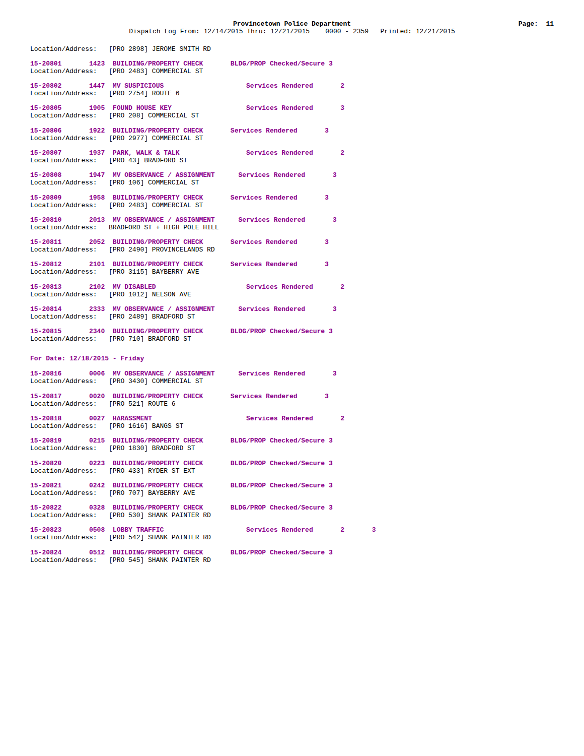Provincetown Police Department Page: 11
Dispatch Log From: 12/14/2015 Thru: 12/21/2015 0000 - 2359 Printed: 12/21/2015
Location/Address: [PRO 2898] JEROME SMITH RD
15-20801 1423 BUILDING/PROPERTY CHECK BLDG/PROP Checked/Secure 3
Location/Address: [PRO 2483] COMMERCIAL ST
15-20802 1447 MV SUSPICIOUS Services Rendered 2
Location/Address: [PRO 2754] ROUTE 6
15-20805 1905 FOUND HOUSE KEY Services Rendered 3
Location/Address: [PRO 208] COMMERCIAL ST
15-20806 1922 BUILDING/PROPERTY CHECK Services Rendered 3
Location/Address: [PRO 2977] COMMERCIAL ST
15-20807 1937 PARK, WALK & TALK Services Rendered 2
Location/Address: [PRO 43] BRADFORD ST
15-20808 1947 MV OBSERVANCE / ASSIGNMENT Services Rendered 3
Location/Address: [PRO 106] COMMERCIAL ST
15-20809 1958 BUILDING/PROPERTY CHECK Services Rendered 3
Location/Address: [PRO 2483] COMMERCIAL ST
15-20810 2013 MV OBSERVANCE / ASSIGNMENT Services Rendered 3
Location/Address: BRADFORD ST + HIGH POLE HILL
15-20811 2052 BUILDING/PROPERTY CHECK Services Rendered 3
Location/Address: [PRO 2490] PROVINCELANDS RD
15-20812 2101 BUILDING/PROPERTY CHECK Services Rendered 3
Location/Address: [PRO 3115] BAYBERRY AVE
15-20813 2102 MV DISABLED Services Rendered 2
Location/Address: [PRO 1012] NELSON AVE
15-20814 2333 MV OBSERVANCE / ASSIGNMENT Services Rendered 3
Location/Address: [PRO 2489] BRADFORD ST
15-20815 2340 BUILDING/PROPERTY CHECK BLDG/PROP Checked/Secure 3
Location/Address: [PRO 710] BRADFORD ST
For Date: 12/18/2015 - Friday
15-20816 0006 MV OBSERVANCE / ASSIGNMENT Services Rendered 3
Location/Address: [PRO 3430] COMMERCIAL ST
15-20817 0020 BUILDING/PROPERTY CHECK Services Rendered 3
Location/Address: [PRO 521] ROUTE 6
15-20818 0027 HARASSMENT Services Rendered 2
Location/Address: [PRO 1616] BANGS ST
15-20819 0215 BUILDING/PROPERTY CHECK BLDG/PROP Checked/Secure 3
Location/Address: [PRO 1830] BRADFORD ST
15-20820 0223 BUILDING/PROPERTY CHECK BLDG/PROP Checked/Secure 3
Location/Address: [PRO 433] RYDER ST EXT
15-20821 0242 BUILDING/PROPERTY CHECK BLDG/PROP Checked/Secure 3
Location/Address: [PRO 707] BAYBERRY AVE
15-20822 0328 BUILDING/PROPERTY CHECK BLDG/PROP Checked/Secure 3
Location/Address: [PRO 530] SHANK PAINTER RD
15-20823 0508 LOBBY TRAFFIC Services Rendered 2 3
Location/Address: [PRO 542] SHANK PAINTER RD
15-20824 0512 BUILDING/PROPERTY CHECK BLDG/PROP Checked/Secure 3
Location/Address: [PRO 545] SHANK PAINTER RD